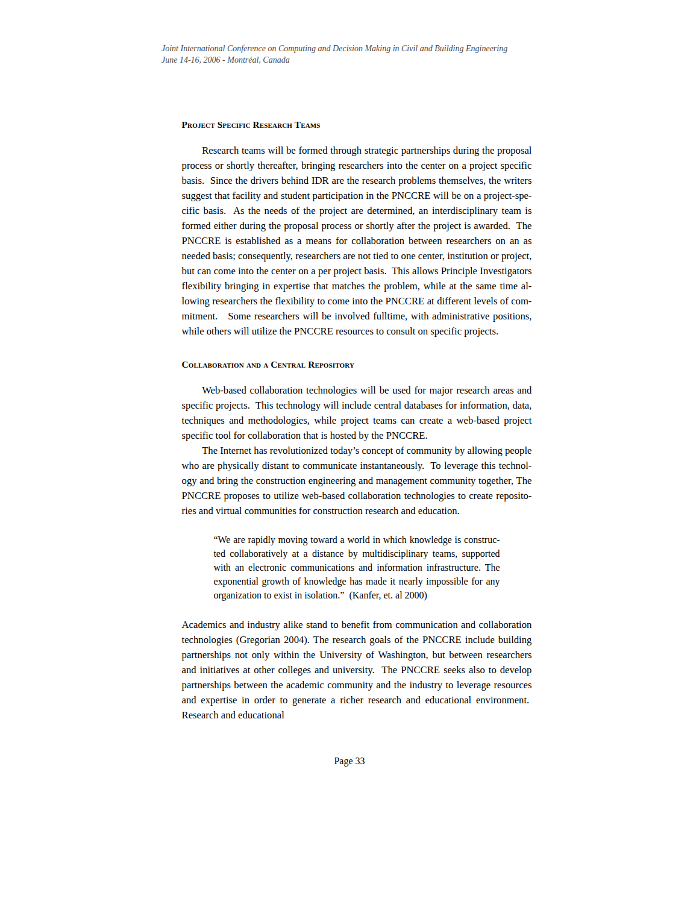Joint International Conference on Computing and Decision Making in Civil and Building Engineering
June 14-16, 2006 - Montréal, Canada
Project Specific Research Teams
Research teams will be formed through strategic partnerships during the proposal process or shortly thereafter, bringing researchers into the center on a project specific basis. Since the drivers behind IDR are the research problems themselves, the writers suggest that facility and student participation in the PNCCRE will be on a project-specific basis. As the needs of the project are determined, an interdisciplinary team is formed either during the proposal process or shortly after the project is awarded. The PNCCRE is established as a means for collaboration between researchers on an as needed basis; consequently, researchers are not tied to one center, institution or project, but can come into the center on a per project basis. This allows Principle Investigators flexibility bringing in expertise that matches the problem, while at the same time allowing researchers the flexibility to come into the PNCCRE at different levels of commitment. Some researchers will be involved fulltime, with administrative positions, while others will utilize the PNCCRE resources to consult on specific projects.
Collaboration and a Central Repository
Web-based collaboration technologies will be used for major research areas and specific projects. This technology will include central databases for information, data, techniques and methodologies, while project teams can create a web-based project specific tool for collaboration that is hosted by the PNCCRE.
The Internet has revolutionized today’s concept of community by allowing people who are physically distant to communicate instantaneously. To leverage this technology and bring the construction engineering and management community together, The PNCCRE proposes to utilize web-based collaboration technologies to create repositories and virtual communities for construction research and education.
“We are rapidly moving toward a world in which knowledge is constructed collaboratively at a distance by multidisciplinary teams, supported with an electronic communications and information infrastructure. The exponential growth of knowledge has made it nearly impossible for any organization to exist in isolation.” (Kanfer, et. al 2000)
Academics and industry alike stand to benefit from communication and collaboration technologies (Gregorian 2004). The research goals of the PNCCRE include building partnerships not only within the University of Washington, but between researchers and initiatives at other colleges and university. The PNCCRE seeks also to develop partnerships between the academic community and the industry to leverage resources and expertise in order to generate a richer research and educational environment. Research and educational
Page 33